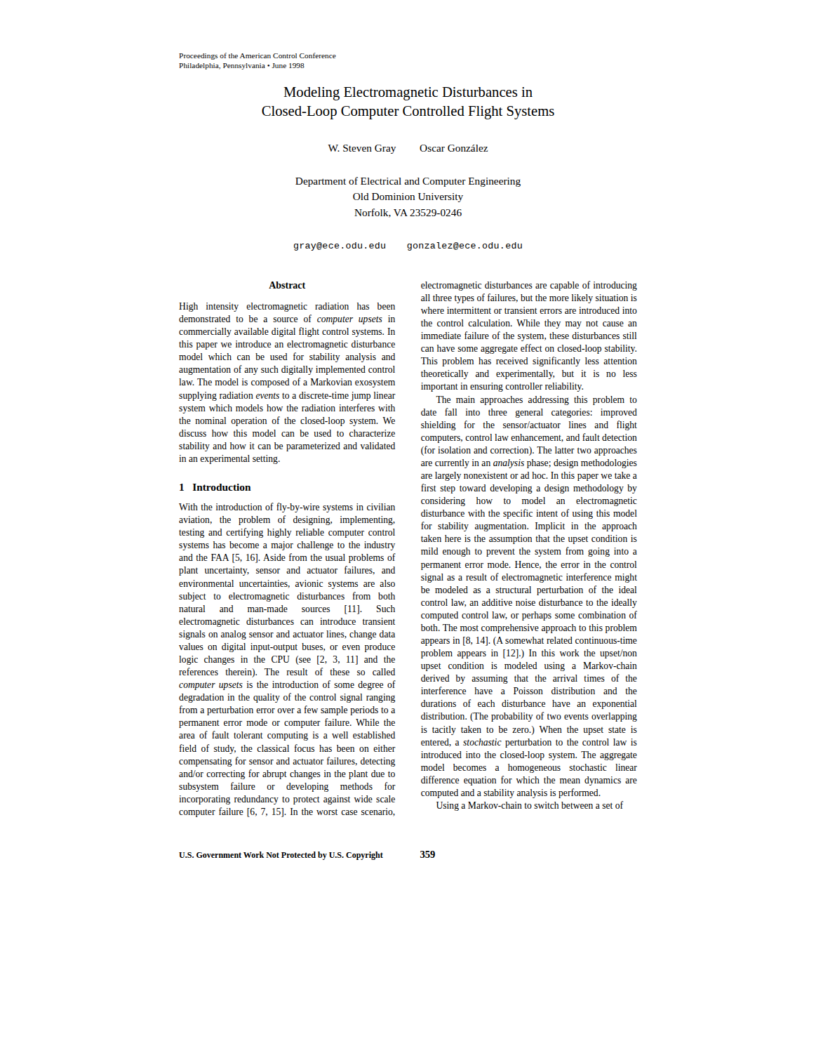Proceedings of the American Control Conference
Philadelphia, Pennsylvania • June 1998
Modeling Electromagnetic Disturbances in
Closed-Loop Computer Controlled Flight Systems
W. Steven Gray Oscar González
Department of Electrical and Computer Engineering
Old Dominion University
Norfolk, VA 23529-0246
gray@ece.odu.edu gonzalez@ece.odu.edu
Abstract
High intensity electromagnetic radiation has been demonstrated to be a source of computer upsets in commercially available digital flight control systems. In this paper we introduce an electromagnetic disturbance model which can be used for stability analysis and augmentation of any such digitally implemented control law. The model is composed of a Markovian exosystem supplying radiation events to a discrete-time jump linear system which models how the radiation interferes with the nominal operation of the closed-loop system. We discuss how this model can be used to characterize stability and how it can be parameterized and validated in an experimental setting.
1 Introduction
With the introduction of fly-by-wire systems in civilian aviation, the problem of designing, implementing, testing and certifying highly reliable computer control systems has become a major challenge to the industry and the FAA [5, 16]. Aside from the usual problems of plant uncertainty, sensor and actuator failures, and environmental uncertainties, avionic systems are also subject to electromagnetic disturbances from both natural and man-made sources [11]. Such electromagnetic disturbances can introduce transient signals on analog sensor and actuator lines, change data values on digital input-output buses, or even produce logic changes in the CPU (see [2, 3, 11] and the references therein). The result of these so called computer upsets is the introduction of some degree of degradation in the quality of the control signal ranging from a perturbation error over a few sample periods to a permanent error mode or computer failure. While the area of fault tolerant computing is a well established field of study, the classical focus has been on either compensating for sensor and actuator failures, detecting and/or correcting for abrupt changes in the plant due to subsystem failure or developing methods for incorporating redundancy to protect against wide scale computer failure [6, 7, 15]. In the worst case scenario, electromagnetic disturbances are capable of introducing all three types of failures, but the more likely situation is where intermittent or transient errors are introduced into the control calculation. While they may not cause an immediate failure of the system, these disturbances still can have some aggregate effect on closed-loop stability. This problem has received significantly less attention theoretically and experimentally, but it is no less important in ensuring controller reliability.
The main approaches addressing this problem to date fall into three general categories: improved shielding for the sensor/actuator lines and flight computers, control law enhancement, and fault detection (for isolation and correction). The latter two approaches are currently in an analysis phase; design methodologies are largely nonexistent or ad hoc. In this paper we take a first step toward developing a design methodology by considering how to model an electromagnetic disturbance with the specific intent of using this model for stability augmentation. Implicit in the approach taken here is the assumption that the upset condition is mild enough to prevent the system from going into a permanent error mode. Hence, the error in the control signal as a result of electromagnetic interference might be modeled as a structural perturbation of the ideal control law, an additive noise disturbance to the ideally computed control law, or perhaps some combination of both. The most comprehensive approach to this problem appears in [8, 14]. (A somewhat related continuous-time problem appears in [12].) In this work the upset/non upset condition is modeled using a Markov-chain derived by assuming that the arrival times of the interference have a Poisson distribution and the durations of each disturbance have an exponential distribution. (The probability of two events overlapping is tacitly taken to be zero.) When the upset state is entered, a stochastic perturbation to the control law is introduced into the closed-loop system. The aggregate model becomes a homogeneous stochastic linear difference equation for which the mean dynamics are computed and a stability analysis is performed.
Using a Markov-chain to switch between a set of
U.S. Government Work Not Protected by U.S. Copyright
359